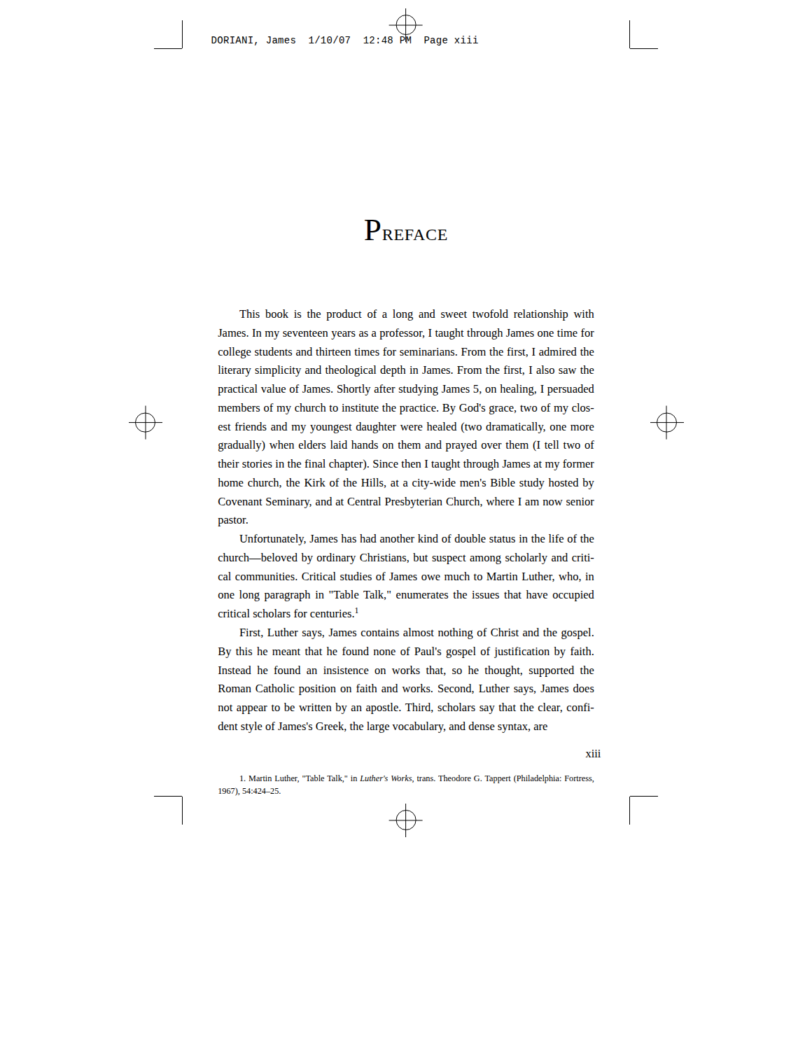DORIANI, James 1/10/07 12:48 PM Page xiii
Preface
This book is the product of a long and sweet twofold relationship with James. In my seventeen years as a professor, I taught through James one time for college students and thirteen times for seminarians. From the first, I admired the literary simplicity and theological depth in James. From the first, I also saw the practical value of James. Shortly after studying James 5, on healing, I persuaded members of my church to institute the practice. By God's grace, two of my closest friends and my youngest daughter were healed (two dramatically, one more gradually) when elders laid hands on them and prayed over them (I tell two of their stories in the final chapter). Since then I taught through James at my former home church, the Kirk of the Hills, at a city-wide men's Bible study hosted by Covenant Seminary, and at Central Presbyterian Church, where I am now senior pastor.
Unfortunately, James has had another kind of double status in the life of the church—beloved by ordinary Christians, but suspect among scholarly and critical communities. Critical studies of James owe much to Martin Luther, who, in one long paragraph in "Table Talk," enumerates the issues that have occupied critical scholars for centuries.1
First, Luther says, James contains almost nothing of Christ and the gospel. By this he meant that he found none of Paul's gospel of justification by faith. Instead he found an insistence on works that, so he thought, supported the Roman Catholic position on faith and works. Second, Luther says, James does not appear to be written by an apostle. Third, scholars say that the clear, confident style of James's Greek, the large vocabulary, and dense syntax, are
1. Martin Luther, "Table Talk," in Luther's Works, trans. Theodore G. Tappert (Philadelphia: Fortress, 1967), 54:424–25.
xiii